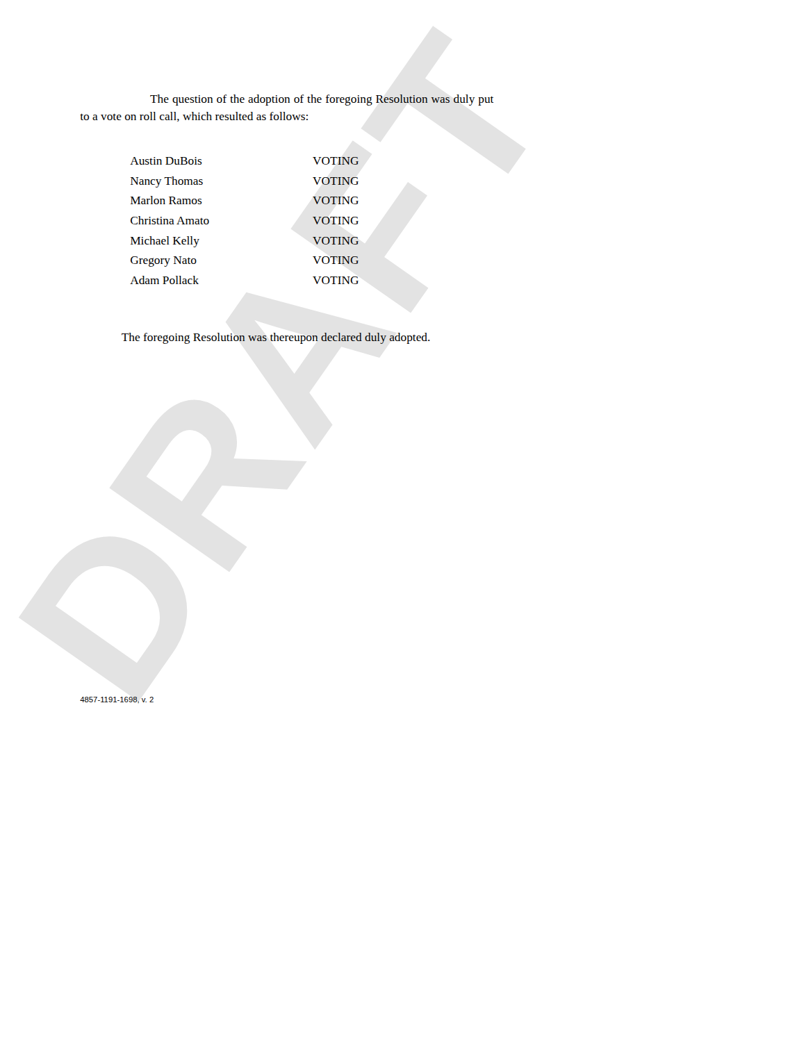DRAFT
The question of the adoption of the foregoing Resolution was duly put to a vote on roll call, which resulted as follows:
| Austin DuBois | VOTING |
| Nancy Thomas | VOTING |
| Marlon Ramos | VOTING |
| Christina Amato | VOTING |
| Michael Kelly | VOTING |
| Gregory Nato | VOTING |
| Adam Pollack | VOTING |
The foregoing Resolution was thereupon declared duly adopted.
4857-1191-1698, v. 2